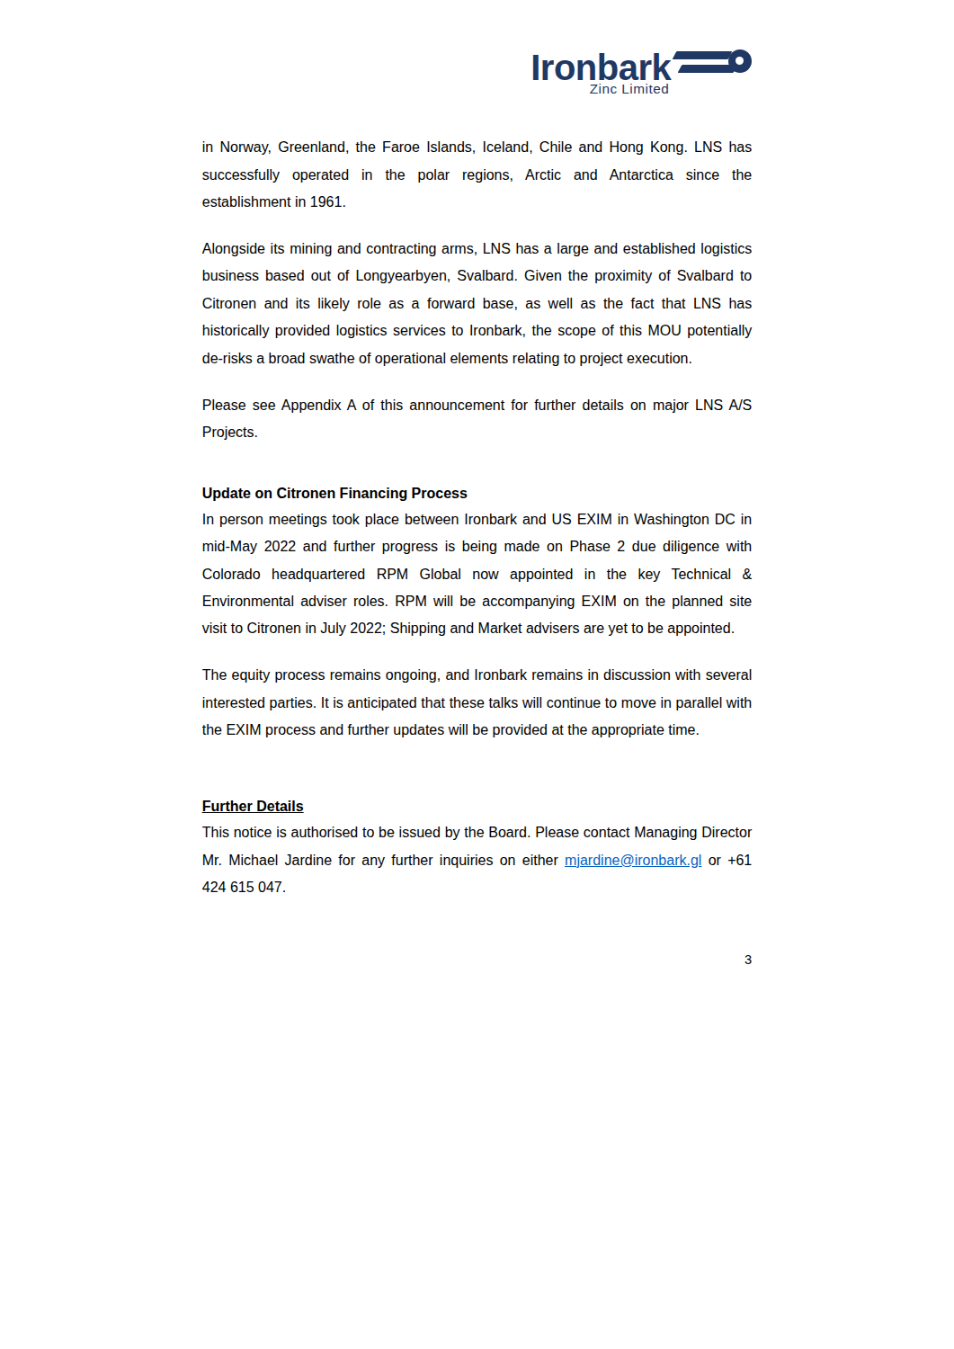Ironbark
Zinc Limited
in Norway, Greenland, the Faroe Islands, Iceland, Chile and Hong Kong. LNS has successfully operated in the polar regions, Arctic and Antarctica since the establishment in 1961.
Alongside its mining and contracting arms, LNS has a large and established logistics business based out of Longyearbyen, Svalbard. Given the proximity of Svalbard to Citronen and its likely role as a forward base, as well as the fact that LNS has historically provided logistics services to Ironbark, the scope of this MOU potentially de-risks a broad swathe of operational elements relating to project execution.
Please see Appendix A of this announcement for further details on major LNS A/S Projects.
Update on Citronen Financing Process
In person meetings took place between Ironbark and US EXIM in Washington DC in mid-May 2022 and further progress is being made on Phase 2 due diligence with Colorado headquartered RPM Global now appointed in the key Technical & Environmental adviser roles. RPM will be accompanying EXIM on the planned site visit to Citronen in July 2022; Shipping and Market advisers are yet to be appointed.
The equity process remains ongoing, and Ironbark remains in discussion with several interested parties. It is anticipated that these talks will continue to move in parallel with the EXIM process and further updates will be provided at the appropriate time.
Further Details
This notice is authorised to be issued by the Board. Please contact Managing Director Mr. Michael Jardine for any further inquiries on either mjardine@ironbark.gl or +61 424 615 047.
3